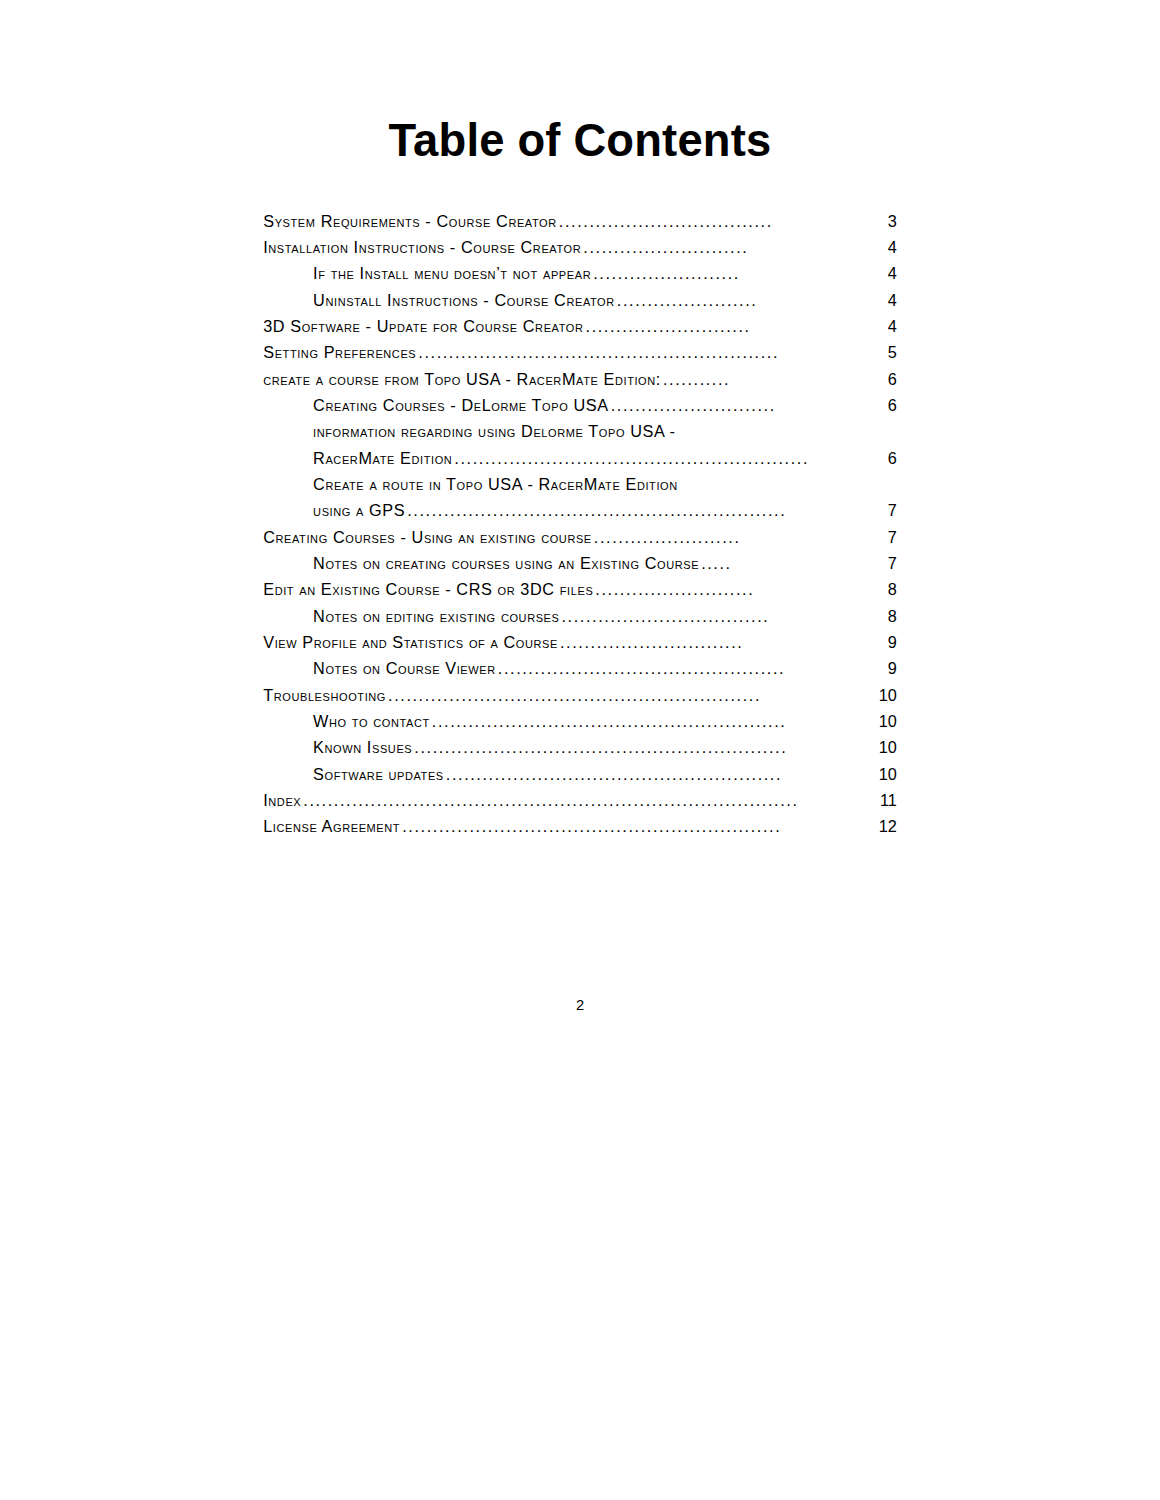Table of Contents
System Requirements - Course Creator ................................... 3
Installation Instructions - Course Creator ........................... 4
If the Install menu doesn’t not appear ........................ 4
Uninstall Instructions - Course Creator ....................... 4
3D Software - Update for Course Creator ........................... 4
Setting Preferences ........................................................... 5
create a course from Topo USA - RacerMate Edition: ........... 6
Creating Courses - DeLorme Topo USA ........................... 6
information regarding using Delorme Topo USA -
RacerMate Edition .......................................................... 6
Create a route in Topo USA - RacerMate Edition
using a GPS .............................................................. 7
Creating Courses - Using an existing course ........................ 7
Notes on creating courses using an Existing Course ..... 7
Edit an Existing Course - CRS or 3DC files .......................... 8
Notes on editing existing courses .................................. 8
View Profile and Statistics of a Course .............................. 9
Notes on Course Viewer ............................................... 9
Troubleshooting ............................................................. 10
Who to contact .......................................................... 10
Known Issues ............................................................. 10
Software updates ....................................................... 10
Index ................................................................................. 11
License Agreement .............................................................. 12
2